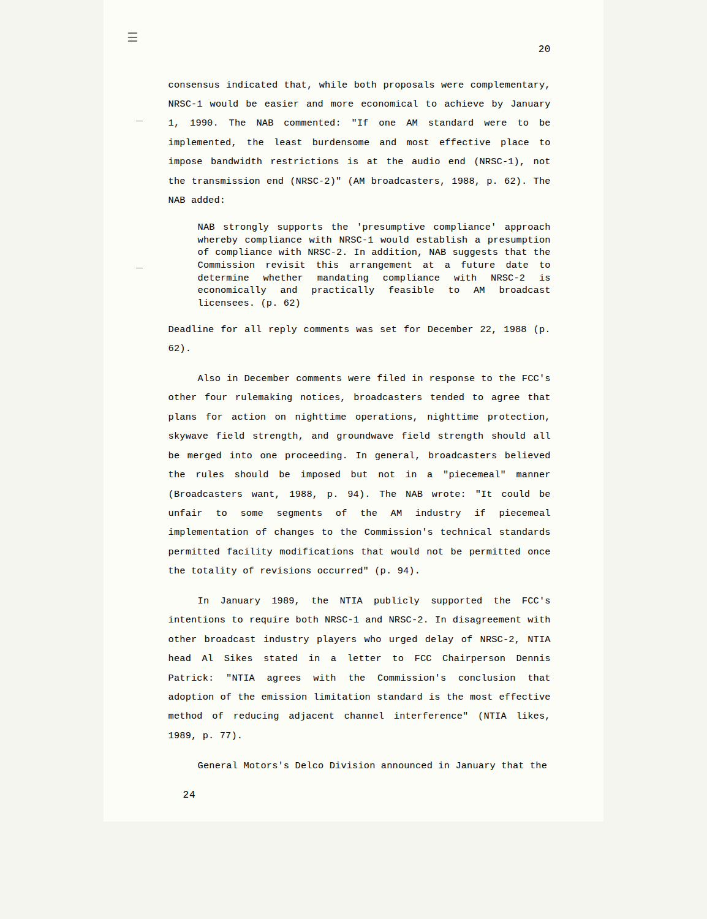20
consensus indicated that, while both proposals were complementary, NRSC-1 would be easier and more economical to achieve by January 1, 1990. The NAB commented: "If one AM standard were to be implemented, the least burdensome and most effective place to impose bandwidth restrictions is at the audio end (NRSC-1), not the transmission end (NRSC-2)" (AM broadcasters, 1988, p. 62). The NAB added:
NAB strongly supports the 'presumptive compliance' approach whereby compliance with NRSC-1 would establish a presumption of compliance with NRSC-2. In addition, NAB suggests that the Commission revisit this arrangement at a future date to determine whether mandating compliance with NRSC-2 is economically and practically feasible to AM broadcast licensees. (p. 62)
Deadline for all reply comments was set for December 22, 1988 (p. 62).
Also in December comments were filed in response to the FCC's other four rulemaking notices, broadcasters tended to agree that plans for action on nighttime operations, nighttime protection, skywave field strength, and groundwave field strength should all be merged into one proceeding. In general, broadcasters believed the rules should be imposed but not in a "piecemeal" manner (Broadcasters want, 1988, p. 94). The NAB wrote: "It could be unfair to some segments of the AM industry if piecemeal implementation of changes to the Commission's technical standards permitted facility modifications that would not be permitted once the totality of revisions occurred" (p. 94).
In January 1989, the NTIA publicly supported the FCC's intentions to require both NRSC-1 and NRSC-2. In disagreement with other broadcast industry players who urged delay of NRSC-2, NTIA head Al Sikes stated in a letter to FCC Chairperson Dennis Patrick: "NTIA agrees with the Commission's conclusion that adoption of the emission limitation standard is the most effective method of reducing adjacent channel interference" (NTIA likes, 1989, p. 77).
General Motors's Delco Division announced in January that the
24